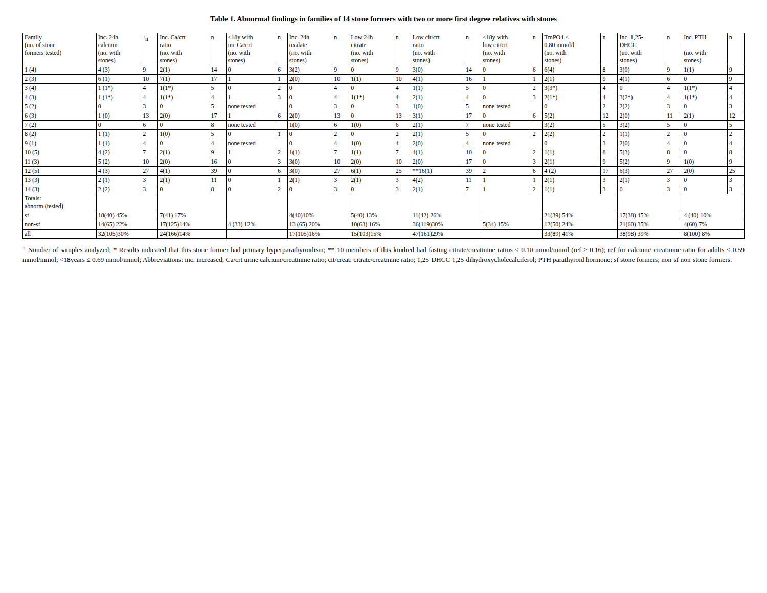Table 1. Abnormal findings in families of 14 stone formers with two or more first degree relatives with stones
| Family (no. of stone formers tested) | Inc. 24h calcium (no. with stones) | † n | Inc. Ca/crt ratio (no. with stones) | n | <18y with inc Ca/crt (no. with stones) | n | Inc. 24h oxalate (no. with stones) | n | Low 24h citrate (no. with stones) | n | Low cit/crt ratio (no. with stones) | n | <18y with low cit/crt (no. with stones) | n | TmPO4 < 0.80 mmol/l (no. with stones) | n | Inc. 1,25- DHCC (no. with stones) | n | Inc. PTH (no. with stones) | n |
| --- | --- | --- | --- | --- | --- | --- | --- | --- | --- | --- | --- | --- | --- | --- | --- | --- | --- | --- | --- | --- |
| 1 (4) | 4 (3) | 9 | 2(1) | 14 | 0 | 6 | 3(2) | 9 | 0 | 9 | 3(0) | 14 | 0 | 6 | 6(4) | 8 | 3(0) | 9 | 1(1) | 9 |
| 2 (3) | 6 (1) | 10 | 7(1) | 17 | 1 | 1 | 2(0) | 10 | 1(1) | 10 | 4(1) | 16 | 1 | 1 | 2(1) | 9 | 4(1) | 6 | 0 | 9 |
| 3 (4) | 1 (1*) | 4 | 1(1*) | 5 | 0 | 2 | 0 | 4 | 0 | 4 | 1(1) | 5 | 0 | 2 | 3(3*) | 4 | 0 | 4 | 1(1*) | 4 |
| 4 (3) | 1 (1*) | 4 | 1(1*) | 4 | 1 | 3 | 0 | 4 | 1(1*) | 4 | 2(1) | 4 | 0 | 3 | 2(1*) | 4 | 3(2*) | 4 | 1(1*) | 4 |
| 5 (2) | 0 | 3 | 0 | 5 | none tested | 0 | 3 | 0 | 3 | 1(0) | 5 | none tested | 0 | 2 | 2(2) | 3 | 0 | 3 |
| 6 (3) | 1 (0) | 13 | 2(0) | 17 | 1 | 6 | 2(0) | 13 | 0 | 13 | 3(1) | 17 | 0 | 6 | 5(2) | 12 | 2(0) | 11 | 2(1) | 12 |
| 7 (2) | 0 | 6 | 0 | 8 | none tested | 1(0) | 6 | 1(0) | 6 | 2(1) | 7 | none tested | 3(2) | 5 | 3(2) | 5 | 0 | 5 |
| 8 (2) | 1 (1) | 2 | 1(0) | 5 | 0 | 1 | 0 | 2 | 0 | 2 | 2(1) | 5 | 0 | 2 | 2(2) | 2 | 1(1) | 2 | 0 | 2 |
| 9 (1) | 1 (1) | 4 | 0 | 4 | none tested | 0 | 4 | 1(0) | 4 | 2(0) | 4 | none tested | 0 | 3 | 2(0) | 4 | 0 | 4 |
| 10 (5) | 4 (2) | 7 | 2(1) | 9 | 1 | 2 | 1(1) | 7 | 1(1) | 7 | 4(1) | 10 | 0 | 2 | 1(1) | 8 | 5(3) | 8 | 0 | 8 |
| 11 (3) | 5 (2) | 10 | 2(0) | 16 | 0 | 3 | 3(0) | 10 | 2(0) | 10 | 2(0) | 17 | 0 | 3 | 2(1) | 9 | 5(2) | 9 | 1(0) | 9 |
| 12 (5) | 4 (3) | 27 | 4(1) | 39 | 0 | 6 | 3(0) | 27 | 6(1) | 25 | **16(1) | 39 | 2 | 6 | 4 (2) | 17 | 6(3) | 27 | 2(0) | 25 |
| 13 (3) | 2 (1) | 3 | 2(1) | 11 | 0 | 1 | 2(1) | 3 | 2(1) | 3 | 4(2) | 11 | 1 | 1 | 2(1) | 3 | 2(1) | 3 | 0 | 3 |
| 14 (3) | 2 (2) | 3 | 0 | 8 | 0 | 2 | 0 | 3 | 0 | 3 | 2(1) | 7 | 1 | 2 | 1(1) | 3 | 0 | 3 | 0 | 3 |
| Totals: abnorm (tested) | | | | | | | | | | |
| sf | 18(40) 45% | 7(41) 17% | | 4(40)10% | 5(40) 13% | 11(42) 26% | | 21(39) 54% | 17(38) 45% | 4 (40) 10% |
| non-sf | 14(65) 22% | 17(125)14% | 4 (33) 12% | 13 (65) 20% | 10(63) 16% | 36(119)30% | 5(34) 15% | 12(50) 24% | 21(60) 35% | 4(60) 7% |
| all | 32(105)30% | 24(166)14% | | 17(105)16% | 15(103)15% | 47(161)29% | | 33(89) 41% | 38(98) 39% | 8(100) 8% |
† Number of samples analyzed; * Results indicated that this stone former had primary hyperparathyroidism; ** 10 members of this kindred had fasting citrate/creatinine ratios < 0.10 mmol/mmol (ref ≥ 0.16); ref for calcium/ creatinine ratio for adults ≤ 0.59 mmol/mmol; <18years ≤ 0.69 mmol/mmol; Abbreviations: inc. increased; Ca/crt urine calcium/creatinine ratio; cit/creat: citrate/creatinine ratio; 1,25-DHCC 1,25-dihydroxycholecalciferol; PTH parathyroid hormone; sf stone formers; non-sf non-stone formers.